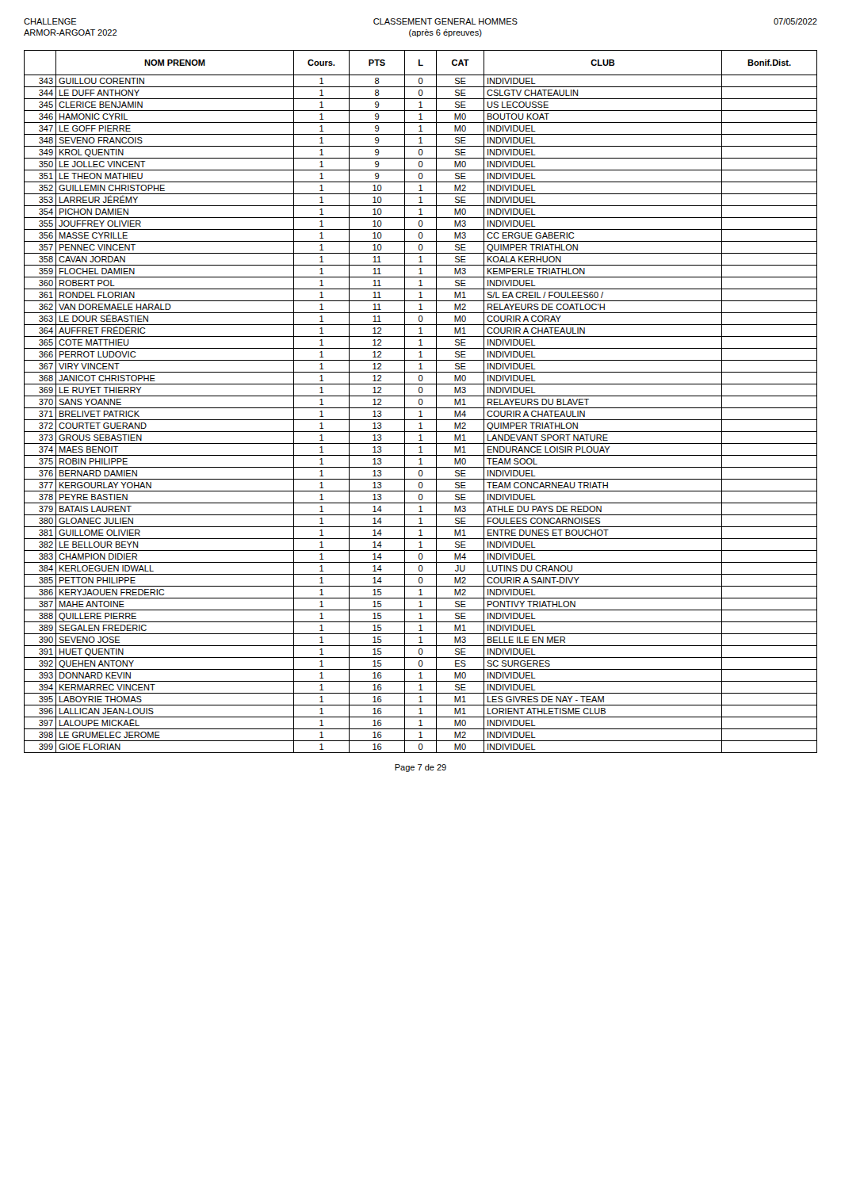CHALLENGE
ARMOR-ARGOAT 2022
CLASSEMENT GENERAL HOMMES
(après 6 épreuves)
07/05/2022
Classement général hommes après 6 épreuves
| | NOM PRENOM | Cours. | PTS | L | CAT | CLUB | Bonif.Dist. |
| --- | --- | --- | --- | --- | --- | --- | --- |
| 343 | GUILLOU CORENTIN | 1 | 8 | 0 | SE | INDIVIDUEL | |
| 344 | LE DUFF ANTHONY | 1 | 8 | 0 | SE | CSLGTV CHATEAULIN | |
| 345 | CLERICE BENJAMIN | 1 | 9 | 1 | SE | US LECOUSSE | |
| 346 | HAMONIC CYRIL | 1 | 9 | 1 | M0 | BOUTOU KOAT | |
| 347 | LE GOFF PIERRE | 1 | 9 | 1 | M0 | INDIVIDUEL | |
| 348 | SEVENO FRANCOIS | 1 | 9 | 1 | SE | INDIVIDUEL | |
| 349 | KROL QUENTIN | 1 | 9 | 0 | SE | INDIVIDUEL | |
| 350 | LE JOLLEC VINCENT | 1 | 9 | 0 | M0 | INDIVIDUEL | |
| 351 | LE THEON MATHIEU | 1 | 9 | 0 | SE | INDIVIDUEL | |
| 352 | GUILLEMIN CHRISTOPHE | 1 | 10 | 1 | M2 | INDIVIDUEL | |
| 353 | LARREUR JÉRÉMY | 1 | 10 | 1 | SE | INDIVIDUEL | |
| 354 | PICHON DAMIEN | 1 | 10 | 1 | M0 | INDIVIDUEL | |
| 355 | JOUFFREY OLIVIER | 1 | 10 | 0 | M3 | INDIVIDUEL | |
| 356 | MASSE CYRILLE | 1 | 10 | 0 | M3 | CC ERGUE GABERIC | |
| 357 | PENNEC VINCENT | 1 | 10 | 0 | SE | QUIMPER TRIATHLON | |
| 358 | CAVAN JORDAN | 1 | 11 | 1 | SE | KOALA KERHUON | |
| 359 | FLOCHEL DAMIEN | 1 | 11 | 1 | M3 | KEMPERLE TRIATHLON | |
| 360 | ROBERT POL | 1 | 11 | 1 | SE | INDIVIDUEL | |
| 361 | RONDEL FLORIAN | 1 | 11 | 1 | M1 | S/L EA CREIL / FOULEES60 / | |
| 362 | VAN DOREMAELE HARALD | 1 | 11 | 1 | M2 | RELAYEURS DE COATLOC'H | |
| 363 | LE DOUR SÉBASTIEN | 1 | 11 | 0 | M0 | COURIR A CORAY | |
| 364 | AUFFRET FRÉDÉRIC | 1 | 12 | 1 | M1 | COURIR A CHATEAULIN | |
| 365 | COTE MATTHIEU | 1 | 12 | 1 | SE | INDIVIDUEL | |
| 366 | PERROT LUDOVIC | 1 | 12 | 1 | SE | INDIVIDUEL | |
| 367 | VIRY VINCENT | 1 | 12 | 1 | SE | INDIVIDUEL | |
| 368 | JANICOT CHRISTOPHE | 1 | 12 | 0 | M0 | INDIVIDUEL | |
| 369 | LE RUYET THIERRY | 1 | 12 | 0 | M3 | INDIVIDUEL | |
| 370 | SANS YOANNE | 1 | 12 | 0 | M1 | RELAYEURS DU BLAVET | |
| 371 | BRELIVET PATRICK | 1 | 13 | 1 | M4 | COURIR A CHATEAULIN | |
| 372 | COURTET GUERAND | 1 | 13 | 1 | M2 | QUIMPER TRIATHLON | |
| 373 | GROUS SEBASTIEN | 1 | 13 | 1 | M1 | LANDEVANT SPORT NATURE | |
| 374 | MAES BENOIT | 1 | 13 | 1 | M1 | ENDURANCE LOISIR PLOUAY | |
| 375 | ROBIN PHILIPPE | 1 | 13 | 1 | M0 | TEAM SOOL | |
| 376 | BERNARD DAMIEN | 1 | 13 | 0 | SE | INDIVIDUEL | |
| 377 | KERGOURLAY YOHAN | 1 | 13 | 0 | SE | TEAM CONCARNEAU TRIATH | |
| 378 | PEYRE BASTIEN | 1 | 13 | 0 | SE | INDIVIDUEL | |
| 379 | BATAIS LAURENT | 1 | 14 | 1 | M3 | ATHLE DU PAYS DE REDON | |
| 380 | GLOANEC JULIEN | 1 | 14 | 1 | SE | FOULEES CONCARNOISES | |
| 381 | GUILLOME OLIVIER | 1 | 14 | 1 | M1 | ENTRE DUNES ET BOUCHOT | |
| 382 | LE BELLOUR BEYN | 1 | 14 | 1 | SE | INDIVIDUEL | |
| 383 | CHAMPION DIDIER | 1 | 14 | 0 | M4 | INDIVIDUEL | |
| 384 | KERLOEGUEN IDWALL | 1 | 14 | 0 | JU | LUTINS DU CRANOU | |
| 385 | PETTON PHILIPPE | 1 | 14 | 0 | M2 | COURIR A SAINT-DIVY | |
| 386 | KERYJAOUEN FREDERIC | 1 | 15 | 1 | M2 | INDIVIDUEL | |
| 387 | MAHE ANTOINE | 1 | 15 | 1 | SE | PONTIVY TRIATHLON | |
| 388 | QUILLERE PIERRE | 1 | 15 | 1 | SE | INDIVIDUEL | |
| 389 | SEGALEN FREDERIC | 1 | 15 | 1 | M1 | INDIVIDUEL | |
| 390 | SEVENO JOSE | 1 | 15 | 1 | M3 | BELLE ILE EN MER | |
| 391 | HUET QUENTIN | 1 | 15 | 0 | SE | INDIVIDUEL | |
| 392 | QUEHEN ANTONY | 1 | 15 | 0 | ES | SC SURGERES | |
| 393 | DONNARD KEVIN | 1 | 16 | 1 | M0 | INDIVIDUEL | |
| 394 | KERMARREC VINCENT | 1 | 16 | 1 | SE | INDIVIDUEL | |
| 395 | LABOYRIE THOMAS | 1 | 16 | 1 | M1 | LES GIVRES DE NAY - TEAM | |
| 396 | LALLICAN JEAN-LOUIS | 1 | 16 | 1 | M1 | LORIENT ATHLETISME CLUB | |
| 397 | LALOUPE MICKAËL | 1 | 16 | 1 | M0 | INDIVIDUEL | |
| 398 | LE GRUMELEC JEROME | 1 | 16 | 1 | M2 | INDIVIDUEL | |
| 399 | GIOE FLORIAN | 1 | 16 | 0 | M0 | INDIVIDUEL | |
Page 7 de 29